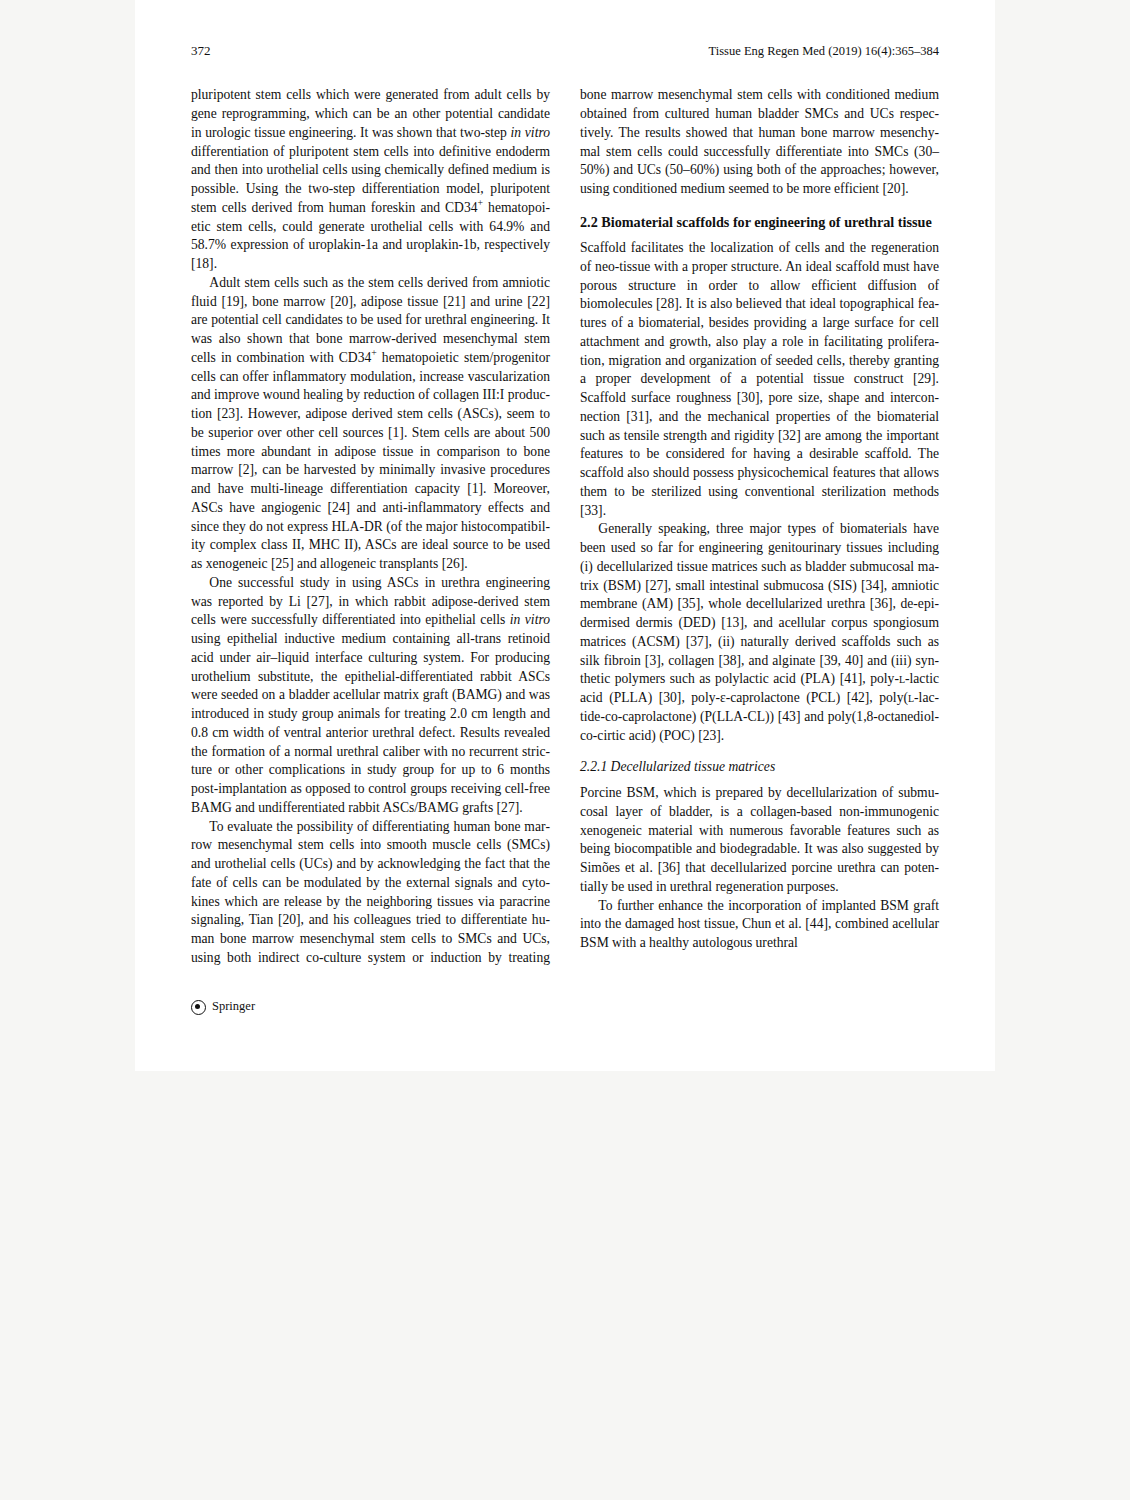372
Tissue Eng Regen Med (2019) 16(4):365–384
pluripotent stem cells which were generated from adult cells by gene reprogramming, which can be an other potential candidate in urologic tissue engineering. It was shown that two-step in vitro differentiation of pluripotent stem cells into definitive endoderm and then into urothelial cells using chemically defined medium is possible. Using the two-step differentiation model, pluripotent stem cells derived from human foreskin and CD34+ hematopoietic stem cells, could generate urothelial cells with 64.9% and 58.7% expression of uroplakin-1a and uroplakin-1b, respectively [18].
Adult stem cells such as the stem cells derived from amniotic fluid [19], bone marrow [20], adipose tissue [21] and urine [22] are potential cell candidates to be used for urethral engineering. It was also shown that bone marrow-derived mesenchymal stem cells in combination with CD34+ hematopoietic stem/progenitor cells can offer inflammatory modulation, increase vascularization and improve wound healing by reduction of collagen III:I production [23]. However, adipose derived stem cells (ASCs), seem to be superior over other cell sources [1]. Stem cells are about 500 times more abundant in adipose tissue in comparison to bone marrow [2], can be harvested by minimally invasive procedures and have multi-lineage differentiation capacity [1]. Moreover, ASCs have angiogenic [24] and anti-inflammatory effects and since they do not express HLA-DR (of the major histocompatibility complex class II, MHC II), ASCs are ideal source to be used as xenogeneic [25] and allogeneic transplants [26].
One successful study in using ASCs in urethra engineering was reported by Li [27], in which rabbit adipose-derived stem cells were successfully differentiated into epithelial cells in vitro using epithelial inductive medium containing all-trans retinoid acid under air–liquid interface culturing system. For producing urothelium substitute, the epithelial-differentiated rabbit ASCs were seeded on a bladder acellular matrix graft (BAMG) and was introduced in study group animals for treating 2.0 cm length and 0.8 cm width of ventral anterior urethral defect. Results revealed the formation of a normal urethral caliber with no recurrent stricture or other complications in study group for up to 6 months post-implantation as opposed to control groups receiving cell-free BAMG and undifferentiated rabbit ASCs/BAMG grafts [27].
To evaluate the possibility of differentiating human bone marrow mesenchymal stem cells into smooth muscle cells (SMCs) and urothelial cells (UCs) and by acknowledging the fact that the fate of cells can be modulated by the external signals and cytokines which are release by the neighboring tissues via paracrine signaling, Tian [20], and his colleagues tried to differentiate human bone marrow mesenchymal stem cells to SMCs and UCs, using both indirect co-culture system or induction by treating bone marrow mesenchymal stem cells with conditioned medium obtained from cultured human bladder SMCs and UCs respectively. The results showed that human bone marrow mesenchymal stem cells could successfully differentiate into SMCs (30–50%) and UCs (50–60%) using both of the approaches; however, using conditioned medium seemed to be more efficient [20].
2.2 Biomaterial scaffolds for engineering of urethral tissue
Scaffold facilitates the localization of cells and the regeneration of neo-tissue with a proper structure. An ideal scaffold must have porous structure in order to allow efficient diffusion of biomolecules [28]. It is also believed that ideal topographical features of a biomaterial, besides providing a large surface for cell attachment and growth, also play a role in facilitating proliferation, migration and organization of seeded cells, thereby granting a proper development of a potential tissue construct [29]. Scaffold surface roughness [30], pore size, shape and interconnection [31], and the mechanical properties of the biomaterial such as tensile strength and rigidity [32] are among the important features to be considered for having a desirable scaffold. The scaffold also should possess physicochemical features that allows them to be sterilized using conventional sterilization methods [33].
Generally speaking, three major types of biomaterials have been used so far for engineering genitourinary tissues including (i) decellularized tissue matrices such as bladder submucosal matrix (BSM) [27], small intestinal submucosa (SIS) [34], amniotic membrane (AM) [35], whole decellularized urethra [36], de-epidermised dermis (DED) [13], and acellular corpus spongiosum matrices (ACSM) [37], (ii) naturally derived scaffolds such as silk fibroin [3], collagen [38], and alginate [39, 40] and (iii) synthetic polymers such as polylactic acid (PLA) [41], poly-l-lactic acid (PLLA) [30], poly-ε-caprolactone (PCL) [42], poly(l-lactide-co-caprolactone) (P(LLA-CL)) [43] and poly(1,8-octanediol-co-cirtic acid) (POC) [23].
2.2.1 Decellularized tissue matrices
Porcine BSM, which is prepared by decellularization of submucosal layer of bladder, is a collagen-based non-immunogenic xenogeneic material with numerous favorable features such as being biocompatible and biodegradable. It was also suggested by Simões et al. [36] that decellularized porcine urethra can potentially be used in urethral regeneration purposes.
To further enhance the incorporation of implanted BSM graft into the damaged host tissue, Chun et al. [44], combined acellular BSM with a healthy autologous urethral
Springer